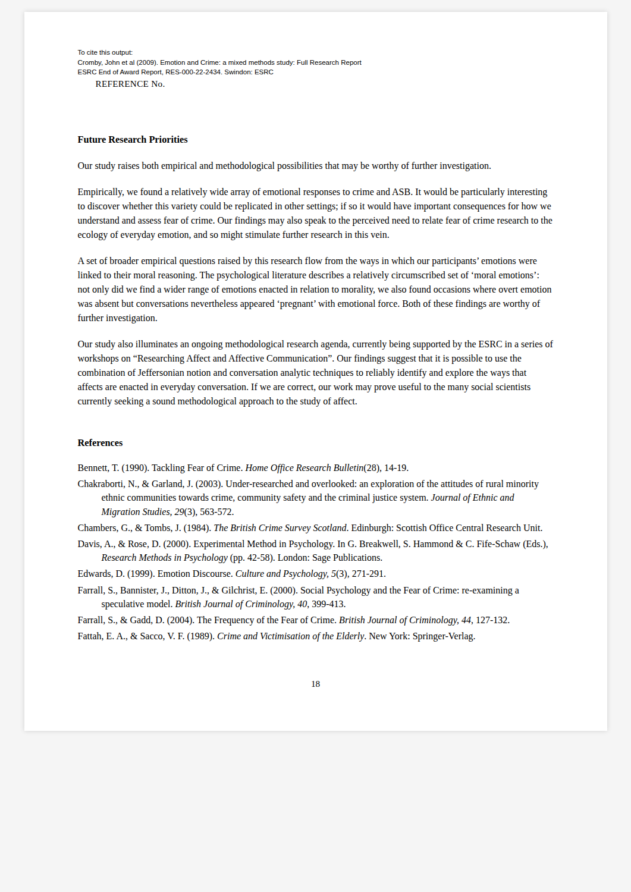To cite this output:
Cromby, John et al (2009). Emotion and Crime: a mixed methods study: Full Research Report
ESRC End of Award Report, RES-000-22-2434. Swindon: ESRC
REFERENCE No.
Future Research Priorities
Our study raises both empirical and methodological possibilities that may be worthy of further investigation.
Empirically, we found a relatively wide array of emotional responses to crime and ASB. It would be particularly interesting to discover whether this variety could be replicated in other settings; if so it would have important consequences for how we understand and assess fear of crime. Our findings may also speak to the perceived need to relate fear of crime research to the ecology of everyday emotion, and so might stimulate further research in this vein.
A set of broader empirical questions raised by this research flow from the ways in which our participants’ emotions were linked to their moral reasoning. The psychological literature describes a relatively circumscribed set of ‘moral emotions’: not only did we find a wider range of emotions enacted in relation to morality, we also found occasions where overt emotion was absent but conversations nevertheless appeared ‘pregnant’ with emotional force. Both of these findings are worthy of further investigation.
Our study also illuminates an ongoing methodological research agenda, currently being supported by the ESRC in a series of workshops on “Researching Affect and Affective Communication”. Our findings suggest that it is possible to use the combination of Jeffersonian notion and conversation analytic techniques to reliably identify and explore the ways that affects are enacted in everyday conversation. If we are correct, our work may prove useful to the many social scientists currently seeking a sound methodological approach to the study of affect.
References
Bennett, T. (1990). Tackling Fear of Crime. Home Office Research Bulletin(28), 14-19.
Chakraborti, N., & Garland, J. (2003). Under-researched and overlooked: an exploration of the attitudes of rural minority ethnic communities towards crime, community safety and the criminal justice system. Journal of Ethnic and Migration Studies, 29(3), 563-572.
Chambers, G., & Tombs, J. (1984). The British Crime Survey Scotland. Edinburgh: Scottish Office Central Research Unit.
Davis, A., & Rose, D. (2000). Experimental Method in Psychology. In G. Breakwell, S. Hammond & C. Fife-Schaw (Eds.), Research Methods in Psychology (pp. 42-58). London: Sage Publications.
Edwards, D. (1999). Emotion Discourse. Culture and Psychology, 5(3), 271-291.
Farrall, S., Bannister, J., Ditton, J., & Gilchrist, E. (2000). Social Psychology and the Fear of Crime: re-examining a speculative model. British Journal of Criminology, 40, 399-413.
Farrall, S., & Gadd, D. (2004). The Frequency of the Fear of Crime. British Journal of Criminology, 44, 127-132.
Fattah, E. A., & Sacco, V. F. (1989). Crime and Victimisation of the Elderly. New York: Springer-Verlag.
18